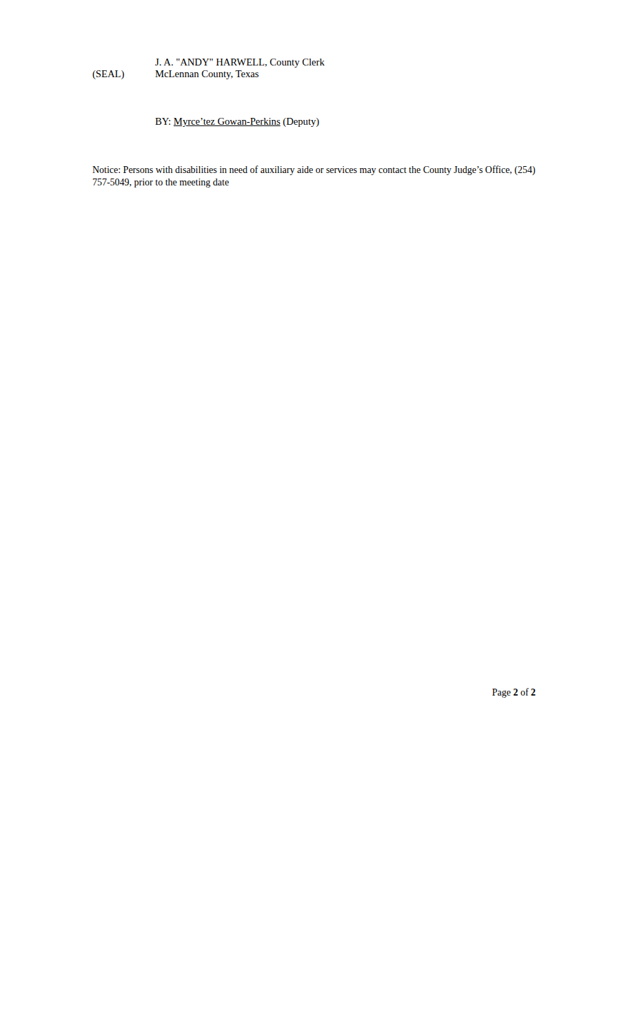J. A. "ANDY" HARWELL, County Clerk
(SEAL)
McLennan County, Texas
BY: Myrce’tez Gowan-Perkins (Deputy)
Notice: Persons with disabilities in need of auxiliary aide or services may contact the County Judge’s Office, (254) 757-5049, prior to the meeting date
Page 2 of 2